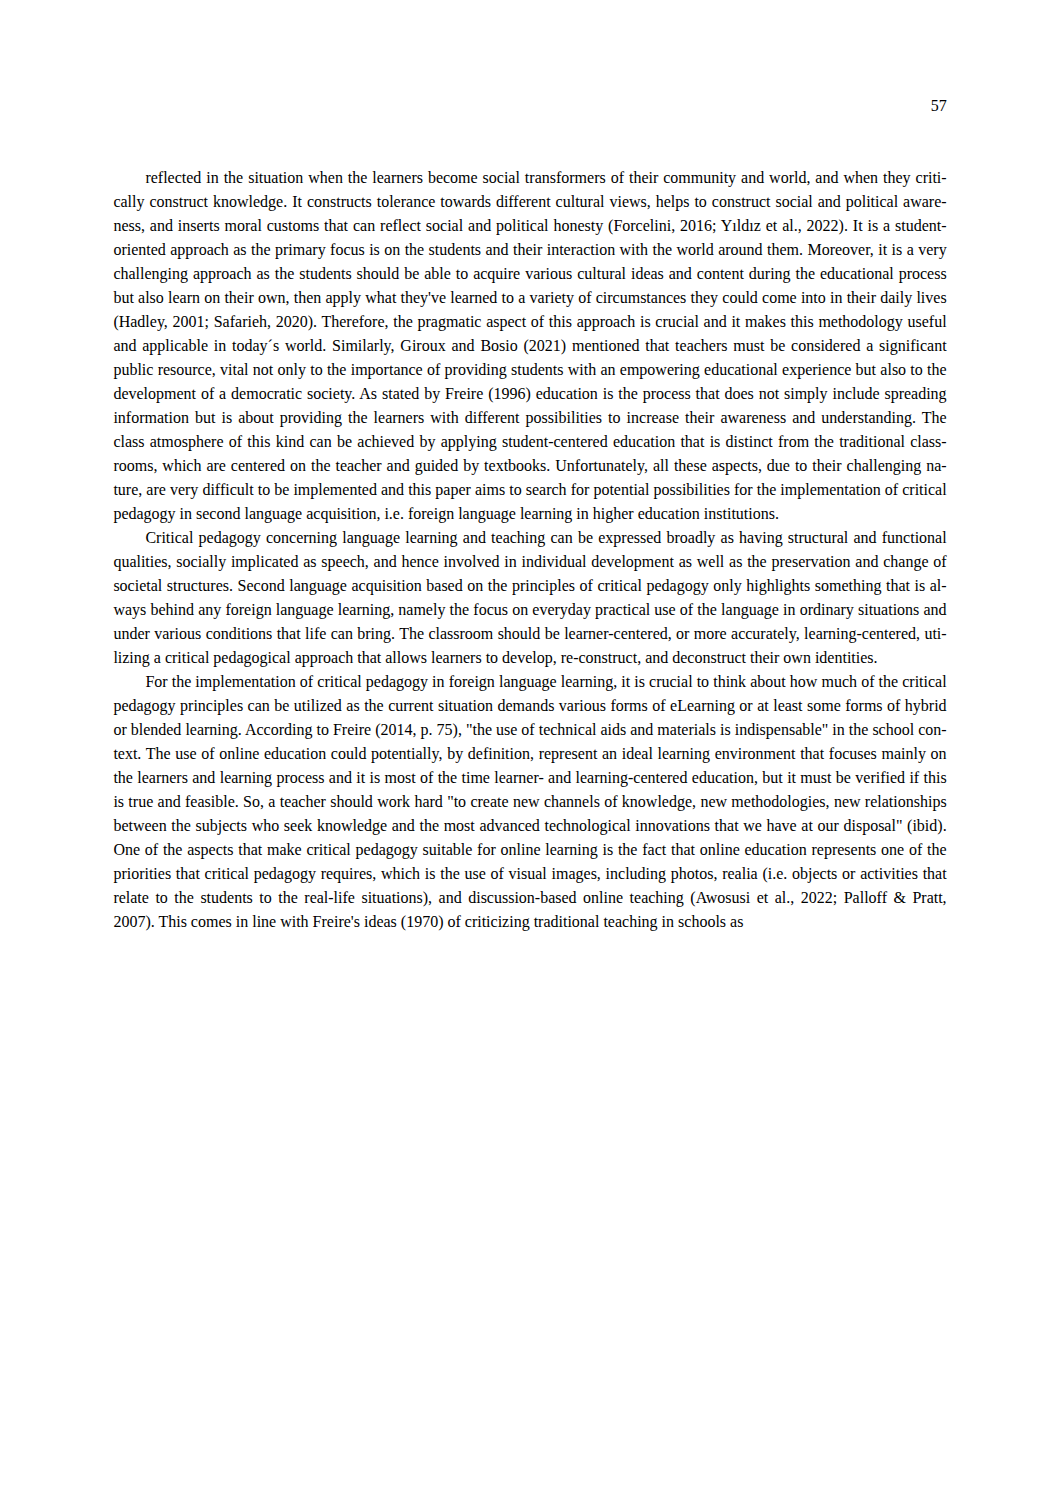57
reflected in the situation when the learners become social transformers of their community and world, and when they critically construct knowledge. It constructs tolerance towards different cultural views, helps to construct social and political awareness, and inserts moral customs that can reflect social and political honesty (Forcelini, 2016; Yıldız et al., 2022). It is a student-oriented approach as the primary focus is on the students and their interaction with the world around them. Moreover, it is a very challenging approach as the students should be able to acquire various cultural ideas and content during the educational process but also learn on their own, then apply what they've learned to a variety of circumstances they could come into in their daily lives (Hadley, 2001; Safarieh, 2020). Therefore, the pragmatic aspect of this approach is crucial and it makes this methodology useful and applicable in today´s world. Similarly, Giroux and Bosio (2021) mentioned that teachers must be considered a significant public resource, vital not only to the importance of providing students with an empowering educational experience but also to the development of a democratic society. As stated by Freire (1996) education is the process that does not simply include spreading information but is about providing the learners with different possibilities to increase their awareness and understanding. The class atmosphere of this kind can be achieved by applying student-centered education that is distinct from the traditional classrooms, which are centered on the teacher and guided by textbooks. Unfortunately, all these aspects, due to their challenging nature, are very difficult to be implemented and this paper aims to search for potential possibilities for the implementation of critical pedagogy in second language acquisition, i.e. foreign language learning in higher education institutions.
Critical pedagogy concerning language learning and teaching can be expressed broadly as having structural and functional qualities, socially implicated as speech, and hence involved in individual development as well as the preservation and change of societal structures. Second language acquisition based on the principles of critical pedagogy only highlights something that is always behind any foreign language learning, namely the focus on everyday practical use of the language in ordinary situations and under various conditions that life can bring. The classroom should be learner-centered, or more accurately, learning-centered, utilizing a critical pedagogical approach that allows learners to develop, re-construct, and deconstruct their own identities.
For the implementation of critical pedagogy in foreign language learning, it is crucial to think about how much of the critical pedagogy principles can be utilized as the current situation demands various forms of eLearning or at least some forms of hybrid or blended learning. According to Freire (2014, p. 75), "the use of technical aids and materials is indispensable" in the school context. The use of online education could potentially, by definition, represent an ideal learning environment that focuses mainly on the learners and learning process and it is most of the time learner- and learning-centered education, but it must be verified if this is true and feasible. So, a teacher should work hard "to create new channels of knowledge, new methodologies, new relationships between the subjects who seek knowledge and the most advanced technological innovations that we have at our disposal" (ibid). One of the aspects that make critical pedagogy suitable for online learning is the fact that online education represents one of the priorities that critical pedagogy requires, which is the use of visual images, including photos, realia (i.e. objects or activities that relate to the students to the real-life situations), and discussion-based online teaching (Awosusi et al., 2022; Palloff & Pratt, 2007). This comes in line with Freire's ideas (1970) of criticizing traditional teaching in schools as